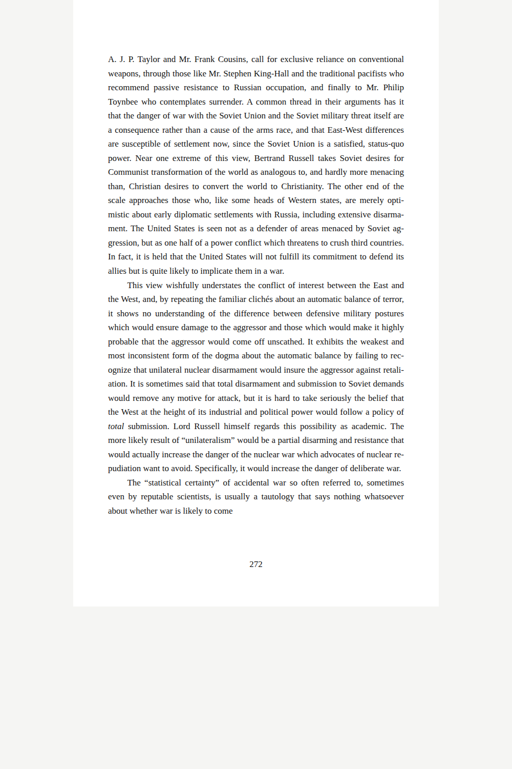A. J. P. Taylor and Mr. Frank Cousins, call for exclusive reliance on conventional weapons, through those like Mr. Stephen King-Hall and the traditional pacifists who recommend passive resistance to Russian occupation, and finally to Mr. Philip Toynbee who contemplates surrender. A common thread in their arguments has it that the danger of war with the Soviet Union and the Soviet military threat itself are a consequence rather than a cause of the arms race, and that East-West differences are susceptible of settlement now, since the Soviet Union is a satisfied, status-quo power. Near one extreme of this view, Bertrand Russell takes Soviet desires for Communist transformation of the world as analogous to, and hardly more menacing than, Christian desires to convert the world to Christianity. The other end of the scale approaches those who, like some heads of Western states, are merely optimistic about early diplomatic settlements with Russia, including extensive disarmament. The United States is seen not as a defender of areas menaced by Soviet aggression, but as one half of a power conflict which threatens to crush third countries. In fact, it is held that the United States will not fulfill its commitment to defend its allies but is quite likely to implicate them in a war.
This view wishfully understates the conflict of interest between the East and the West, and, by repeating the familiar clichés about an automatic balance of terror, it shows no understanding of the difference between defensive military postures which would ensure damage to the aggressor and those which would make it highly probable that the aggressor would come off unscathed. It exhibits the weakest and most inconsistent form of the dogma about the automatic balance by failing to recognize that unilateral nuclear disarmament would insure the aggressor against retaliation. It is sometimes said that total disarmament and submission to Soviet demands would remove any motive for attack, but it is hard to take seriously the belief that the West at the height of its industrial and political power would follow a policy of total submission. Lord Russell himself regards this possibility as academic. The more likely result of “unilateralism” would be a partial disarming and resistance that would actually increase the danger of the nuclear war which advocates of nuclear repudiation want to avoid. Specifically, it would increase the danger of deliberate war.
The “statistical certainty” of accidental war so often referred to, sometimes even by reputable scientists, is usually a tautology that says nothing whatsoever about whether war is likely to come
272